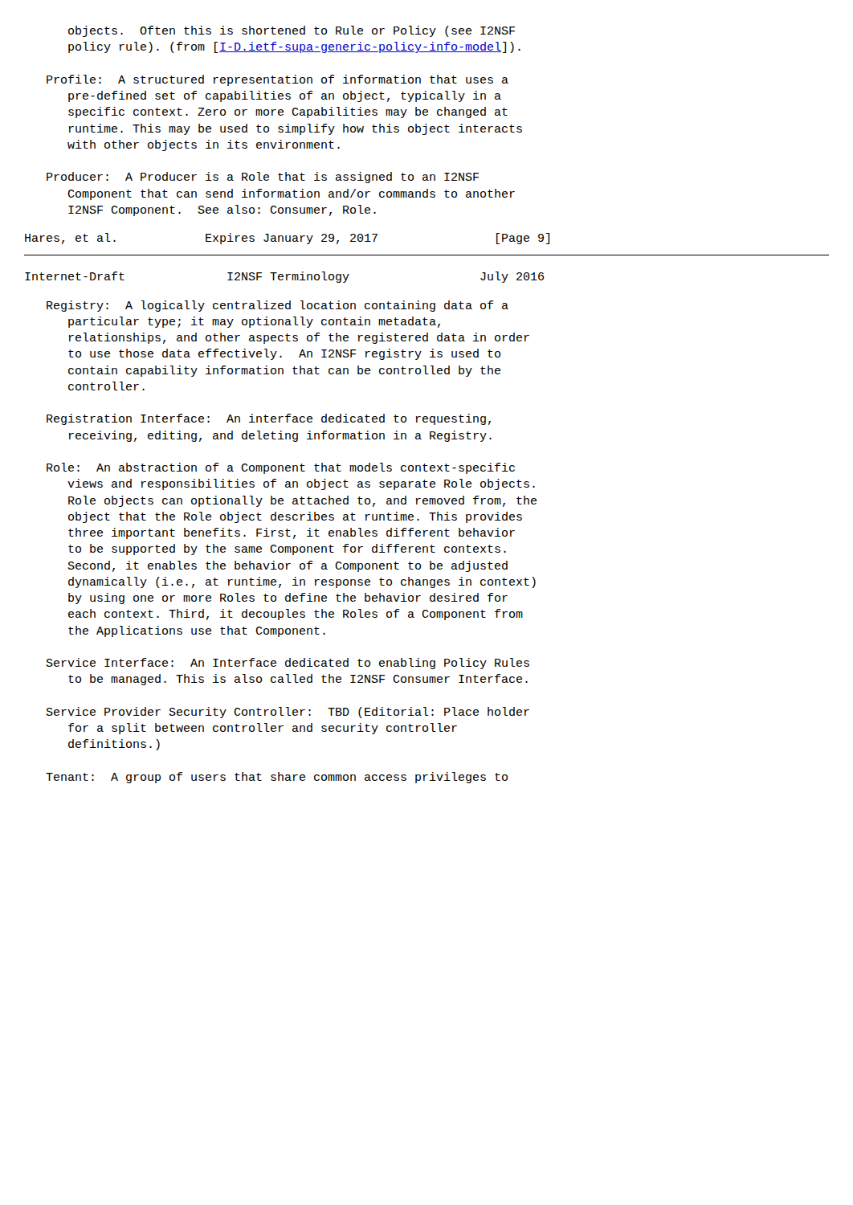objects.  Often this is shortened to Rule or Policy (see I2NSF
      policy rule). (from [I-D.ietf-supa-generic-policy-info-model]).

   Profile:  A structured representation of information that uses a
      pre-defined set of capabilities of an object, typically in a
      specific context. Zero or more Capabilities may be changed at
      runtime. This may be used to simplify how this object interacts
      with other objects in its environment.

   Producer:  A Producer is a Role that is assigned to an I2NSF
      Component that can send information and/or commands to another
      I2NSF Component.  See also: Consumer, Role.
Hares, et al. Expires January 29, 2017 [Page 9]
Internet-Draft I2NSF Terminology July 2016
   Registry:  A logically centralized location containing data of a
      particular type; it may optionally contain metadata,
      relationships, and other aspects of the registered data in order
      to use those data effectively.  An I2NSF registry is used to
      contain capability information that can be controlled by the
      controller.

   Registration Interface:  An interface dedicated to requesting,
      receiving, editing, and deleting information in a Registry.

   Role:  An abstraction of a Component that models context-specific
      views and responsibilities of an object as separate Role objects.
      Role objects can optionally be attached to, and removed from, the
      object that the Role object describes at runtime. This provides
      three important benefits. First, it enables different behavior
      to be supported by the same Component for different contexts.
      Second, it enables the behavior of a Component to be adjusted
      dynamically (i.e., at runtime, in response to changes in context)
      by using one or more Roles to define the behavior desired for
      each context. Third, it decouples the Roles of a Component from
      the Applications use that Component.

   Service Interface:  An Interface dedicated to enabling Policy Rules
      to be managed. This is also called the I2NSF Consumer Interface.

   Service Provider Security Controller:  TBD (Editorial: Place holder
      for a split between controller and security controller
      definitions.)

   Tenant:  A group of users that share common access privileges to